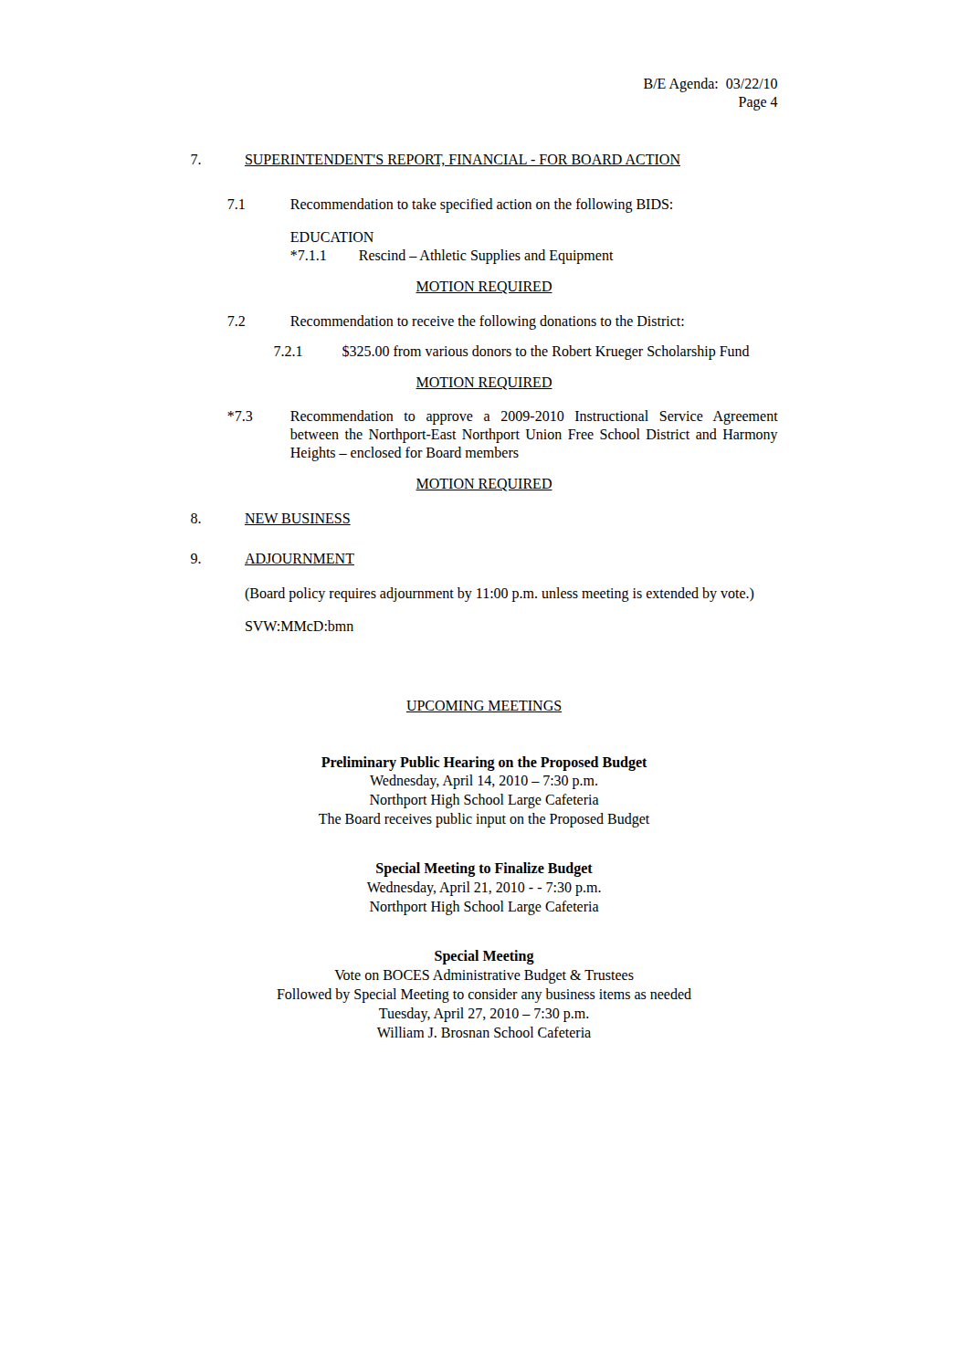B/E Agenda: 03/22/10
Page 4
7.
SUPERINTENDENT'S REPORT, FINANCIAL - FOR BOARD ACTION
7.1
Recommendation to take specified action on the following BIDS:
EDUCATION
*7.1.1
Rescind – Athletic Supplies and Equipment
MOTION REQUIRED
7.2
Recommendation to receive the following donations to the District:
7.2.1
$325.00 from various donors to the Robert Krueger Scholarship Fund
MOTION REQUIRED
*7.3
Recommendation to approve a 2009-2010 Instructional Service Agreement between the Northport-East Northport Union Free School District and Harmony Heights – enclosed for Board members
MOTION REQUIRED
8.
NEW BUSINESS
9.
ADJOURNMENT
(Board policy requires adjournment by 11:00 p.m. unless meeting is extended by vote.)
SVW:MMcD:bmn
UPCOMING MEETINGS
Preliminary Public Hearing on the Proposed Budget
Wednesday, April 14, 2010 – 7:30 p.m.
Northport High School Large Cafeteria
The Board receives public input on the Proposed Budget
Special Meeting to Finalize Budget
Wednesday, April 21, 2010 - - 7:30 p.m.
Northport High School Large Cafeteria
Special Meeting
Vote on BOCES Administrative Budget & Trustees
Followed by Special Meeting to consider any business items as needed
Tuesday, April 27, 2010 – 7:30 p.m.
William J. Brosnan School Cafeteria